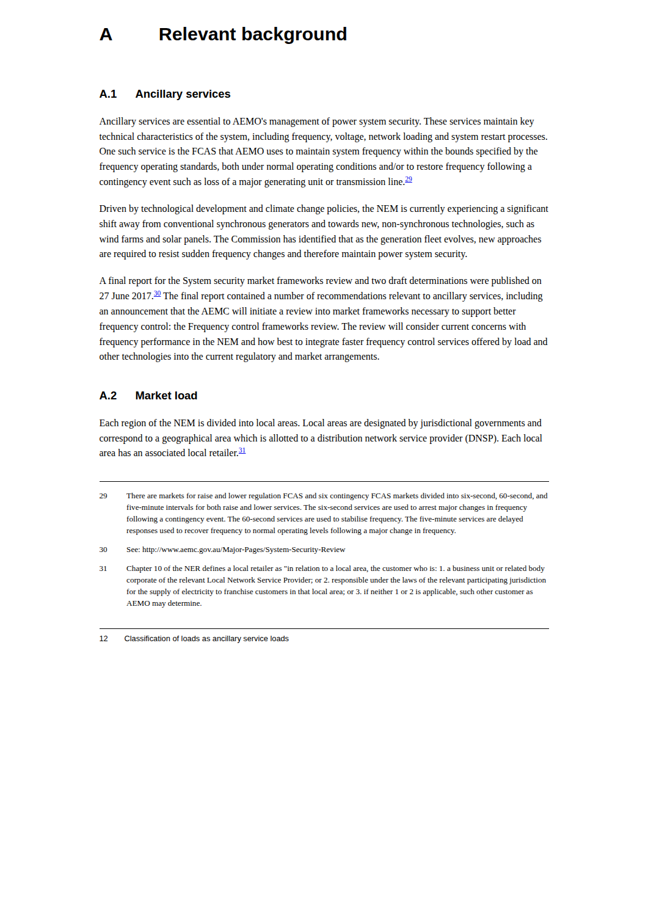ARelevant background
A.1 Ancillary services
Ancillary services are essential to AEMO's management of power system security. These services maintain key technical characteristics of the system, including frequency, voltage, network loading and system restart processes. One such service is the FCAS that AEMO uses to maintain system frequency within the bounds specified by the frequency operating standards, both under normal operating conditions and/or to restore frequency following a contingency event such as loss of a major generating unit or transmission line.29
Driven by technological development and climate change policies, the NEM is currently experiencing a significant shift away from conventional synchronous generators and towards new, non-synchronous technologies, such as wind farms and solar panels. The Commission has identified that as the generation fleet evolves, new approaches are required to resist sudden frequency changes and therefore maintain power system security.
A final report for the System security market frameworks review and two draft determinations were published on 27 June 2017.30 The final report contained a number of recommendations relevant to ancillary services, including an announcement that the AEMC will initiate a review into market frameworks necessary to support better frequency control: the Frequency control frameworks review. The review will consider current concerns with frequency performance in the NEM and how best to integrate faster frequency control services offered by load and other technologies into the current regulatory and market arrangements.
A.2 Market load
Each region of the NEM is divided into local areas. Local areas are designated by jurisdictional governments and correspond to a geographical area which is allotted to a distribution network service provider (DNSP). Each local area has an associated local retailer.31
29 There are markets for raise and lower regulation FCAS and six contingency FCAS markets divided into six-second, 60-second, and five-minute intervals for both raise and lower services. The six-second services are used to arrest major changes in frequency following a contingency event. The 60-second services are used to stabilise frequency. The five-minute services are delayed responses used to recover frequency to normal operating levels following a major change in frequency.
30 See: http://www.aemc.gov.au/Major-Pages/System-Security-Review
31 Chapter 10 of the NER defines a local retailer as "in relation to a local area, the customer who is: 1. a business unit or related body corporate of the relevant Local Network Service Provider; or 2. responsible under the laws of the relevant participating jurisdiction for the supply of electricity to franchise customers in that local area; or 3. if neither 1 or 2 is applicable, such other customer as AEMO may determine.
12 Classification of loads as ancillary service loads